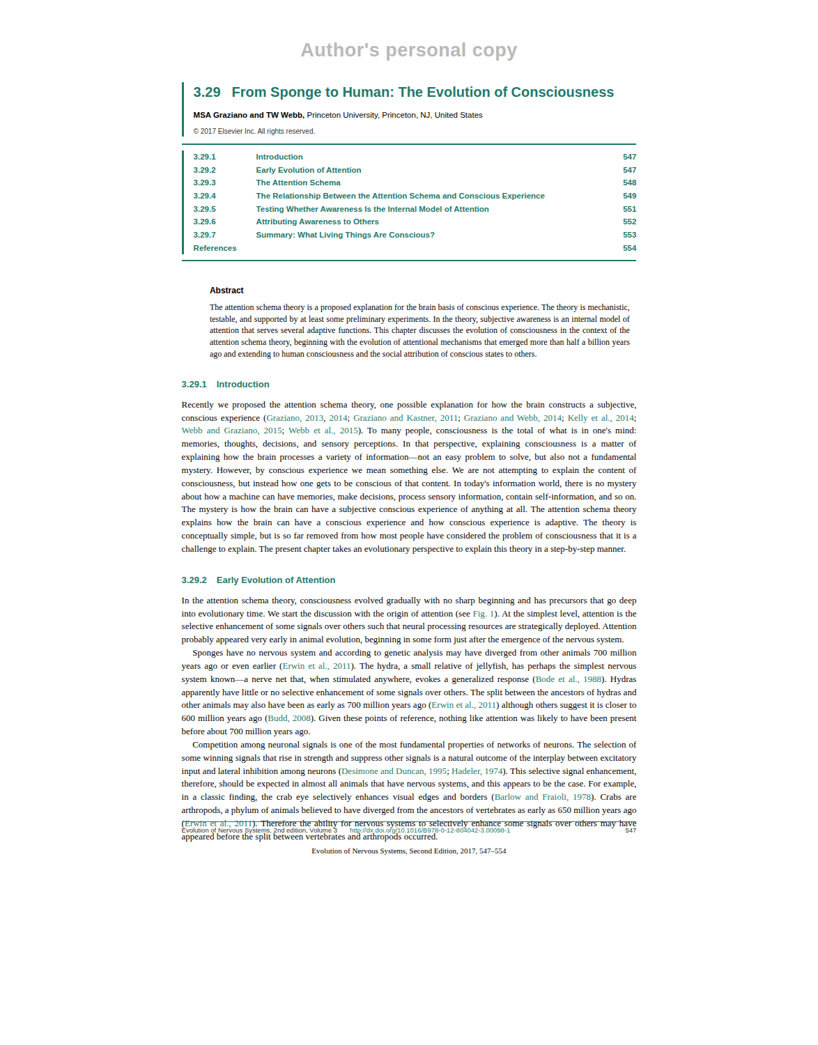Author's personal copy
3.29 From Sponge to Human: The Evolution of Consciousness
MSA Graziano and TW Webb, Princeton University, Princeton, NJ, United States
© 2017 Elsevier Inc. All rights reserved.
| 3.29.1 | Introduction | 547 |
| 3.29.2 | Early Evolution of Attention | 547 |
| 3.29.3 | The Attention Schema | 548 |
| 3.29.4 | The Relationship Between the Attention Schema and Conscious Experience | 549 |
| 3.29.5 | Testing Whether Awareness Is the Internal Model of Attention | 551 |
| 3.29.6 | Attributing Awareness to Others | 552 |
| 3.29.7 | Summary: What Living Things Are Conscious? | 553 |
| References | | 554 |
Abstract
The attention schema theory is a proposed explanation for the brain basis of conscious experience. The theory is mechanistic, testable, and supported by at least some preliminary experiments. In the theory, subjective awareness is an internal model of attention that serves several adaptive functions. This chapter discusses the evolution of consciousness in the context of the attention schema theory, beginning with the evolution of attentional mechanisms that emerged more than half a billion years ago and extending to human consciousness and the social attribution of conscious states to others.
3.29.1 Introduction
Recently we proposed the attention schema theory, one possible explanation for how the brain constructs a subjective, conscious experience (Graziano, 2013, 2014; Graziano and Kastner, 2011; Graziano and Webb, 2014; Kelly et al., 2014; Webb and Graziano, 2015; Webb et al., 2015). To many people, consciousness is the total of what is in one's mind: memories, thoughts, decisions, and sensory perceptions. In that perspective, explaining consciousness is a matter of explaining how the brain processes a variety of information—not an easy problem to solve, but also not a fundamental mystery. However, by conscious experience we mean something else. We are not attempting to explain the content of consciousness, but instead how one gets to be conscious of that content. In today's information world, there is no mystery about how a machine can have memories, make decisions, process sensory information, contain self-information, and so on. The mystery is how the brain can have a subjective conscious experience of anything at all. The attention schema theory explains how the brain can have a conscious experience and how conscious experience is adaptive. The theory is conceptually simple, but is so far removed from how most people have considered the problem of consciousness that it is a challenge to explain. The present chapter takes an evolutionary perspective to explain this theory in a step-by-step manner.
3.29.2 Early Evolution of Attention
In the attention schema theory, consciousness evolved gradually with no sharp beginning and has precursors that go deep into evolutionary time. We start the discussion with the origin of attention (see Fig. 1). At the simplest level, attention is the selective enhancement of some signals over others such that neural processing resources are strategically deployed. Attention probably appeared very early in animal evolution, beginning in some form just after the emergence of the nervous system.
Sponges have no nervous system and according to genetic analysis may have diverged from other animals 700 million years ago or even earlier (Erwin et al., 2011). The hydra, a small relative of jellyfish, has perhaps the simplest nervous system known—a nerve net that, when stimulated anywhere, evokes a generalized response (Bode et al., 1988). Hydras apparently have little or no selective enhancement of some signals over others. The split between the ancestors of hydras and other animals may also have been as early as 700 million years ago (Erwin et al., 2011) although others suggest it is closer to 600 million years ago (Budd, 2008). Given these points of reference, nothing like attention was likely to have been present before about 700 million years ago.
Competition among neuronal signals is one of the most fundamental properties of networks of neurons. The selection of some winning signals that rise in strength and suppress other signals is a natural outcome of the interplay between excitatory input and lateral inhibition among neurons (Desimone and Duncan, 1995; Hadeler, 1974). This selective signal enhancement, therefore, should be expected in almost all animals that have nervous systems, and this appears to be the case. For example, in a classic finding, the crab eye selectively enhances visual edges and borders (Barlow and Fraioli, 1978). Crabs are arthropods, a phylum of animals believed to have diverged from the ancestors of vertebrates as early as 650 million years ago (Erwin et al., 2011). Therefore the ability for nervous systems to selectively enhance some signals over others may have appeared before the split between vertebrates and arthropods occurred.
Evolution of Nervous Systems, 2nd edition, Volume 3
http://dx.doi.org/10.1016/B978-0-12-804042-3.00098-1
547
Evolution of Nervous Systems, Second Edition, 2017, 547–554